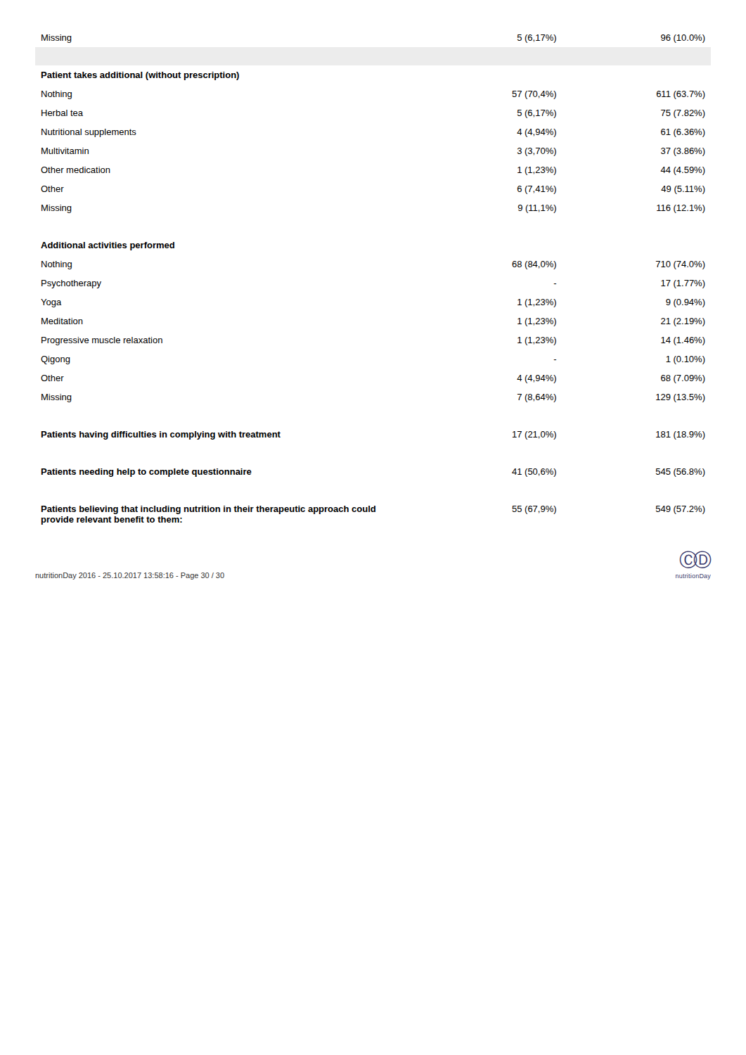| Missing | 5 (6,17%) | 96 (10.0%) |
| Patient takes additional (without prescription) | | |
| Nothing | 57 (70,4%) | 611 (63.7%) |
| Herbal tea | 5 (6,17%) | 75 (7.82%) |
| Nutritional supplements | 4 (4,94%) | 61 (6.36%) |
| Multivitamin | 3 (3,70%) | 37 (3.86%) |
| Other medication | 1 (1,23%) | 44 (4.59%) |
| Other | 6 (7,41%) | 49 (5.11%) |
| Missing | 9 (11,1%) | 116 (12.1%) |
| Additional activities performed | | |
| Nothing | 68 (84,0%) | 710 (74.0%) |
| Psychotherapy | - | 17 (1.77%) |
| Yoga | 1 (1,23%) | 9 (0.94%) |
| Meditation | 1 (1,23%) | 21 (2.19%) |
| Progressive muscle relaxation | 1 (1,23%) | 14 (1.46%) |
| Qigong | - | 1 (0.10%) |
| Other | 4 (4,94%) | 68 (7.09%) |
| Missing | 7 (8,64%) | 129 (13.5%) |
| Patients having difficulties in complying with treatment | 17 (21,0%) | 181 (18.9%) |
| Patients needing help to complete questionnaire | 41 (50,6%) | 545 (56.8%) |
| Patients believing that including nutrition in their therapeutic approach could provide relevant benefit to them: | 55 (67,9%) | 549 (57.2%) |
nutritionDay 2016 - 25.10.2017 13:58:16 - Page 30 / 30
ⒸⒹ
nutritionDay